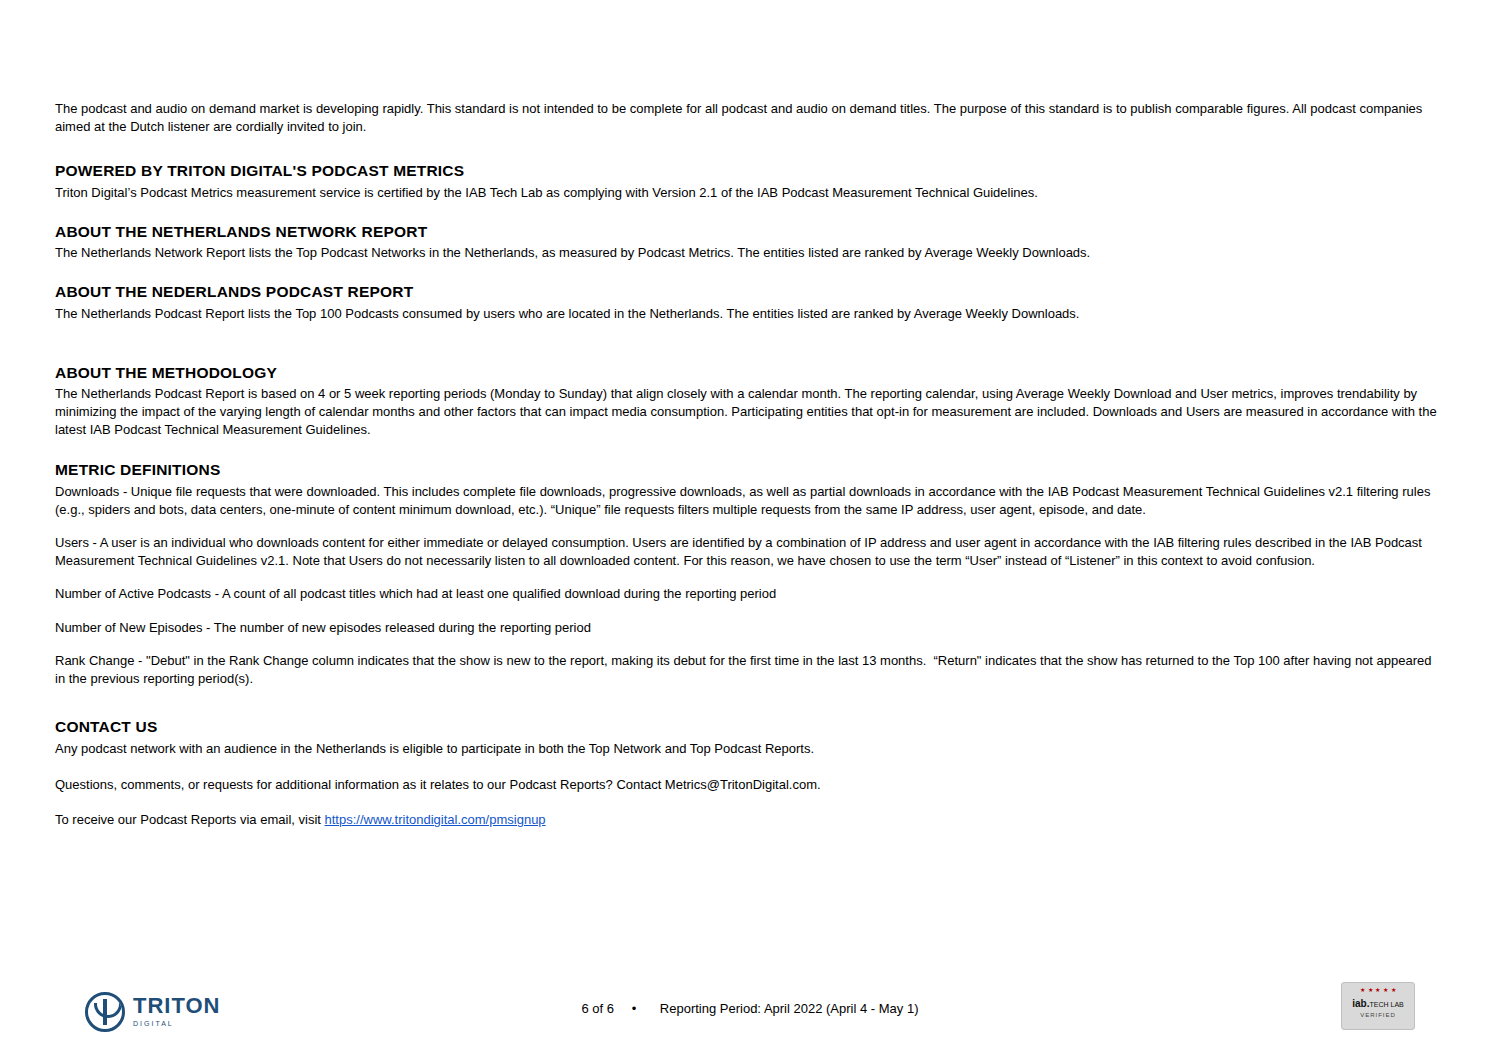The podcast and audio on demand market is developing rapidly. This standard is not intended to be complete for all podcast and audio on demand titles. The purpose of this standard is to publish comparable figures. All podcast companies aimed at the Dutch listener are cordially invited to join.
POWERED BY TRITON DIGITAL'S PODCAST METRICS
Triton Digital’s Podcast Metrics measurement service is certified by the IAB Tech Lab as complying with Version 2.1 of the IAB Podcast Measurement Technical Guidelines.
ABOUT THE NETHERLANDS NETWORK REPORT
The Netherlands Network Report lists the Top Podcast Networks in the Netherlands, as measured by Podcast Metrics. The entities listed are ranked by Average Weekly Downloads.
ABOUT THE NEDERLANDS PODCAST REPORT
The Netherlands Podcast Report lists the Top 100 Podcasts consumed by users who are located in the Netherlands. The entities listed are ranked by Average Weekly Downloads.
ABOUT THE METHODOLOGY
The Netherlands Podcast Report is based on 4 or 5 week reporting periods (Monday to Sunday) that align closely with a calendar month. The reporting calendar, using Average Weekly Download and User metrics, improves trendability by minimizing the impact of the varying length of calendar months and other factors that can impact media consumption. Participating entities that opt-in for measurement are included. Downloads and Users are measured in accordance with the latest IAB Podcast Technical Measurement Guidelines.
METRIC DEFINITIONS
Downloads - Unique file requests that were downloaded. This includes complete file downloads, progressive downloads, as well as partial downloads in accordance with the IAB Podcast Measurement Technical Guidelines v2.1 filtering rules (e.g., spiders and bots, data centers, one-minute of content minimum download, etc.). “Unique” file requests filters multiple requests from the same IP address, user agent, episode, and date.
Users - A user is an individual who downloads content for either immediate or delayed consumption. Users are identified by a combination of IP address and user agent in accordance with the IAB filtering rules described in the IAB Podcast Measurement Technical Guidelines v2.1. Note that Users do not necessarily listen to all downloaded content. For this reason, we have chosen to use the term “User” instead of “Listener” in this context to avoid confusion.
Number of Active Podcasts - A count of all podcast titles which had at least one qualified download during the reporting period
Number of New Episodes - The number of new episodes released during the reporting period
Rank Change - "Debut" in the Rank Change column indicates that the show is new to the report, making its debut for the first time in the last 13 months. “Return" indicates that the show has returned to the Top 100 after having not appeared in the previous reporting period(s).
CONTACT US
Any podcast network with an audience in the Netherlands is eligible to participate in both the Top Network and Top Podcast Reports.
Questions, comments, or requests for additional information as it relates to our Podcast Reports? Contact Metrics@TritonDigital.com.
To receive our Podcast Reports via email, visit https://www.tritondigital.com/pmsignup
TRITON
DIGITAL
6 of 6 • Reporting Period: April 2022 (April 4 - May 1)
★ ★ ★ ★ ★ iab.TECH LAB VERIFIED